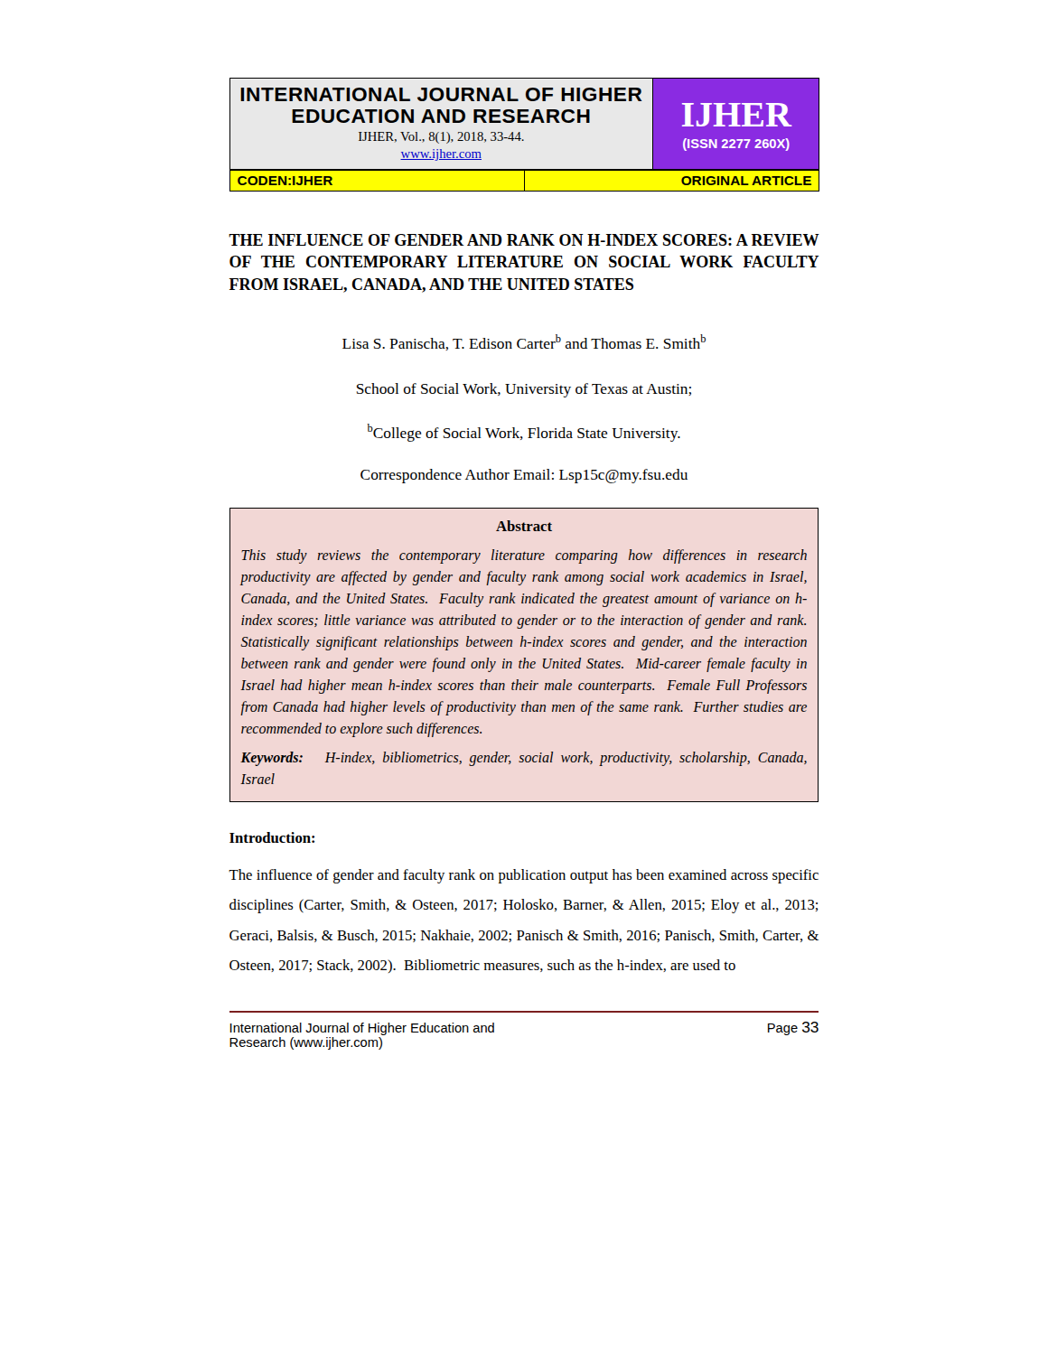International Journal of Higher
Education and Research
IJHER, Vol., 8(1), 2018, 33-44.
www.ijher.com
IJHER
(ISSN 2277 260X)
CODEN:IJHER
ORIGINAL ARTICLE
The influence of gender and rank on h-index scores: a review of the contemporary literature on social work faculty from Israel, Canada, and the United States
Lisa S. Panischa, T. Edison Carterb and Thomas E. Smithb
School of Social Work, University of Texas at Austin;
bCollege of Social Work, Florida State University.
Correspondence Author Email: Lsp15c@my.fsu.edu
Abstract
This study reviews the contemporary literature comparing how differences in research productivity are affected by gender and faculty rank among social work academics in Israel, Canada, and the United States. Faculty rank indicated the greatest amount of variance on h-index scores; little variance was attributed to gender or to the interaction of gender and rank. Statistically significant relationships between h-index scores and gender, and the interaction between rank and gender were found only in the United States. Mid-career female faculty in Israel had higher mean h-index scores than their male counterparts. Female Full Professors from Canada had higher levels of productivity than men of the same rank. Further studies are recommended to explore such differences.
Keywords: H-index, bibliometrics, gender, social work, productivity, scholarship, Canada, Israel
Introduction:
The influence of gender and faculty rank on publication output has been examined across specific disciplines (Carter, Smith, & Osteen, 2017; Holosko, Barner, & Allen, 2015; Eloy et al., 2013; Geraci, Balsis, & Busch, 2015; Nakhaie, 2002; Panisch & Smith, 2016; Panisch, Smith, Carter, & Osteen, 2017; Stack, 2002). Bibliometric measures, such as the h-index, are used to
International Journal of Higher Education and Research (www.ijher.com)
Page 33